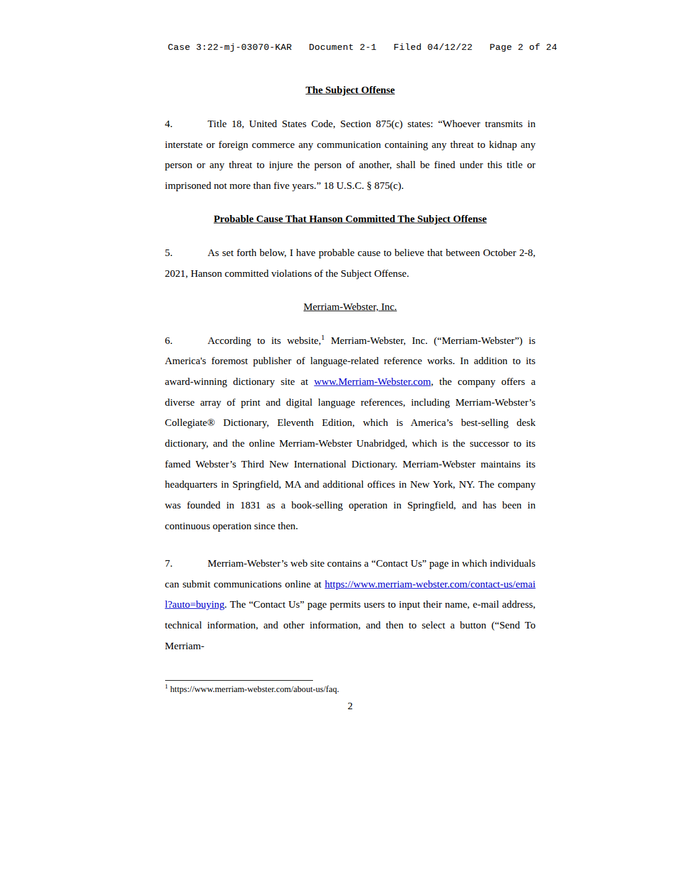Case 3:22-mj-03070-KAR Document 2-1 Filed 04/12/22 Page 2 of 24
The Subject Offense
4. Title 18, United States Code, Section 875(c) states: “Whoever transmits in interstate or foreign commerce any communication containing any threat to kidnap any person or any threat to injure the person of another, shall be fined under this title or imprisoned not more than five years.” 18 U.S.C. § 875(c).
Probable Cause That Hanson Committed The Subject Offense
5. As set forth below, I have probable cause to believe that between October 2-8, 2021, Hanson committed violations of the Subject Offense.
Merriam-Webster, Inc.
6. According to its website,1 Merriam-Webster, Inc. (“Merriam-Webster”) is America's foremost publisher of language-related reference works. In addition to its award-winning dictionary site at www.Merriam-Webster.com, the company offers a diverse array of print and digital language references, including Merriam-Webster’s Collegiate® Dictionary, Eleventh Edition, which is America’s best-selling desk dictionary, and the online Merriam-Webster Unabridged, which is the successor to its famed Webster’s Third New International Dictionary. Merriam-Webster maintains its headquarters in Springfield, MA and additional offices in New York, NY. The company was founded in 1831 as a book-selling operation in Springfield, and has been in continuous operation since then.
7. Merriam-Webster’s web site contains a “Contact Us” page in which individuals can submit communications online at https://www.merriam-webster.com/contact-us/email?auto=buying. The “Contact Us” page permits users to input their name, e-mail address, technical information, and other information, and then to select a button (“Send To Merriam-
1 https://www.merriam-webster.com/about-us/faq.
2